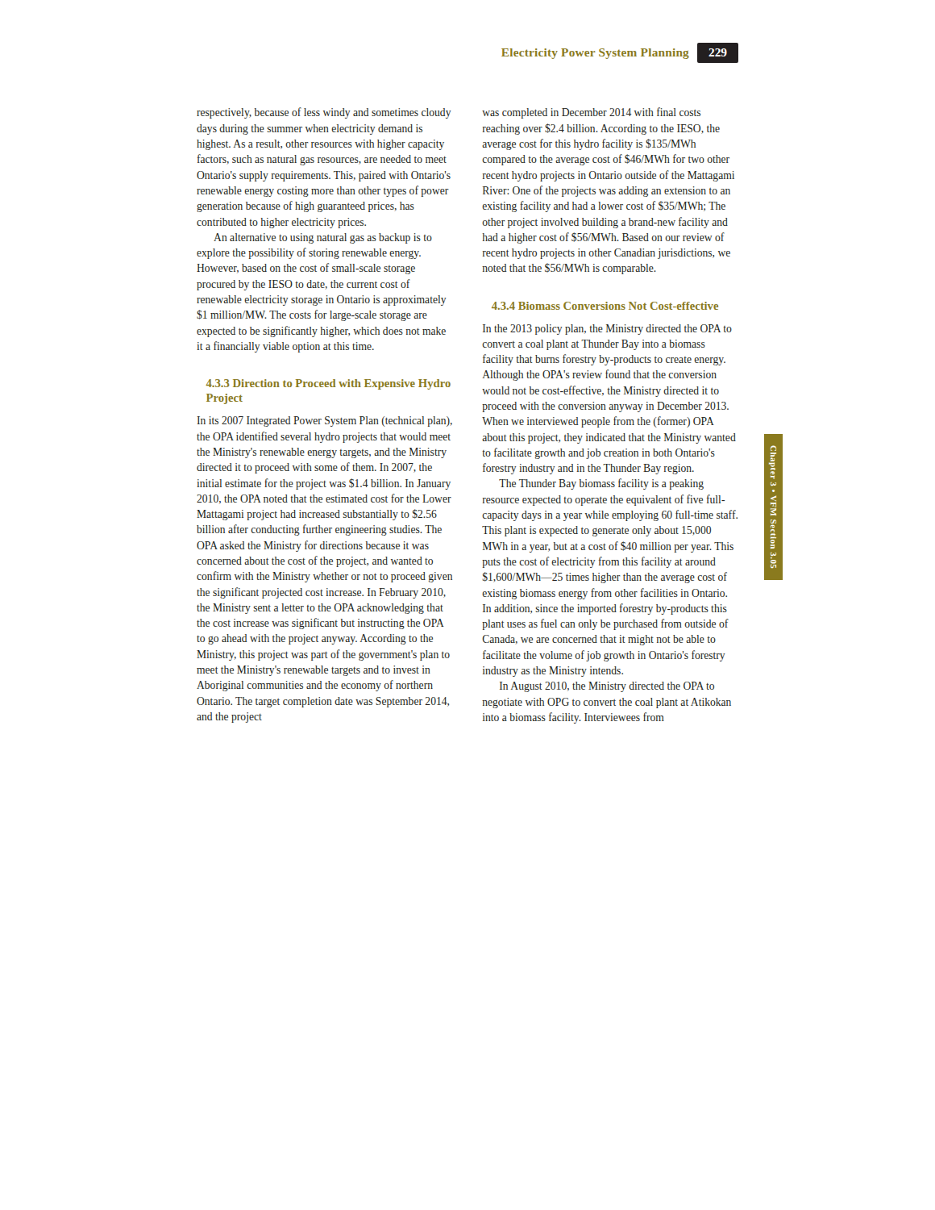Electricity Power System Planning 229
respectively, because of less windy and sometimes cloudy days during the summer when electricity demand is highest. As a result, other resources with higher capacity factors, such as natural gas resources, are needed to meet Ontario's supply requirements. This, paired with Ontario's renewable energy costing more than other types of power generation because of high guaranteed prices, has contributed to higher electricity prices.
An alternative to using natural gas as backup is to explore the possibility of storing renewable energy. However, based on the cost of small-scale storage procured by the IESO to date, the current cost of renewable electricity storage in Ontario is approximately $1 million/MW. The costs for large-scale storage are expected to be significantly higher, which does not make it a financially viable option at this time.
4.3.3 Direction to Proceed with Expensive Hydro Project
In its 2007 Integrated Power System Plan (technical plan), the OPA identified several hydro projects that would meet the Ministry's renewable energy targets, and the Ministry directed it to proceed with some of them. In 2007, the initial estimate for the project was $1.4 billion. In January 2010, the OPA noted that the estimated cost for the Lower Mattagami project had increased substantially to $2.56 billion after conducting further engineering studies. The OPA asked the Ministry for directions because it was concerned about the cost of the project, and wanted to confirm with the Ministry whether or not to proceed given the significant projected cost increase. In February 2010, the Ministry sent a letter to the OPA acknowledging that the cost increase was significant but instructing the OPA to go ahead with the project anyway. According to the Ministry, this project was part of the government's plan to meet the Ministry's renewable targets and to invest in Aboriginal communities and the economy of northern Ontario. The target completion date was September 2014, and the project
was completed in December 2014 with final costs reaching over $2.4 billion. According to the IESO, the average cost for this hydro facility is $135/MWh compared to the average cost of $46/MWh for two other recent hydro projects in Ontario outside of the Mattagami River: One of the projects was adding an extension to an existing facility and had a lower cost of $35/MWh; The other project involved building a brand-new facility and had a higher cost of $56/MWh. Based on our review of recent hydro projects in other Canadian jurisdictions, we noted that the $56/MWh is comparable.
4.3.4 Biomass Conversions Not Cost-effective
In the 2013 policy plan, the Ministry directed the OPA to convert a coal plant at Thunder Bay into a biomass facility that burns forestry by-products to create energy. Although the OPA's review found that the conversion would not be cost-effective, the Ministry directed it to proceed with the conversion anyway in December 2013. When we interviewed people from the (former) OPA about this project, they indicated that the Ministry wanted to facilitate growth and job creation in both Ontario's forestry industry and in the Thunder Bay region.
The Thunder Bay biomass facility is a peaking resource expected to operate the equivalent of five full-capacity days in a year while employing 60 full-time staff. This plant is expected to generate only about 15,000 MWh in a year, but at a cost of $40 million per year. This puts the cost of electricity from this facility at around $1,600/MWh—25 times higher than the average cost of existing biomass energy from other facilities in Ontario. In addition, since the imported forestry by-products this plant uses as fuel can only be purchased from outside of Canada, we are concerned that it might not be able to facilitate the volume of job growth in Ontario's forestry industry as the Ministry intends.
In August 2010, the Ministry directed the OPA to negotiate with OPG to convert the coal plant at Atikokan into a biomass facility. Interviewees from
Chapter 3 • VFM Section 3.05